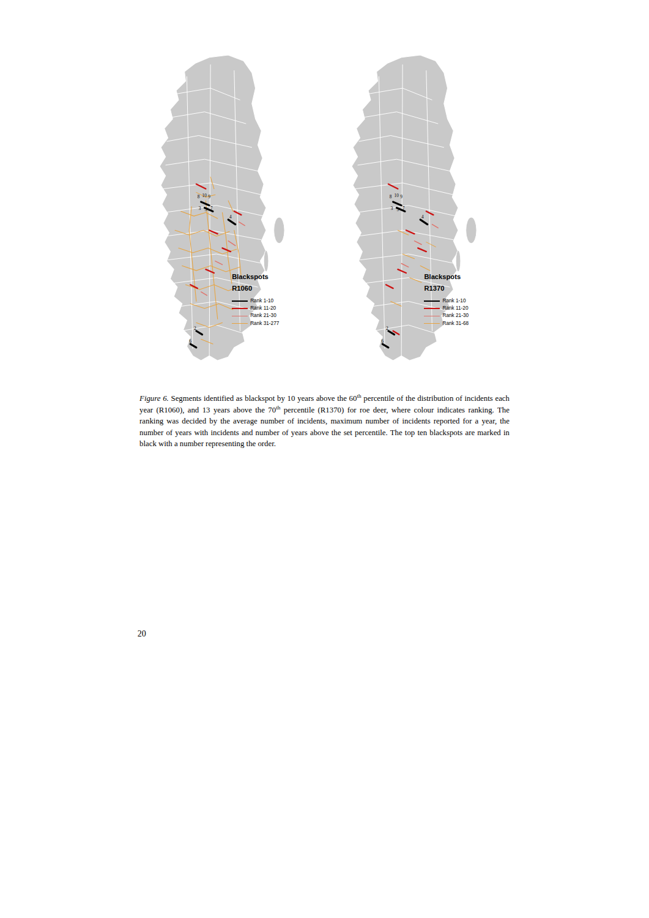8 10 9 3 5 7 4 2 6
Blackspots
R1060
Rank 1-10
Rank 11-20
Rank 21-30
Rank 31-277
8 10 9 3 5 7 4 2 6
Blackspots
R1370
Rank 1-10
Rank 11-20
Rank 21-30
Rank 31-68
Figure 6. Segments identified as blackspot by 10 years above the 60th percentile of the distribution of incidents each year (R1060), and 13 years above the 70th percentile (R1370) for roe deer, where colour indicates ranking. The ranking was decided by the average number of incidents, maximum number of incidents reported for a year, the number of years with incidents and number of years above the set percentile. The top ten blackspots are marked in black with a number representing the order.
20